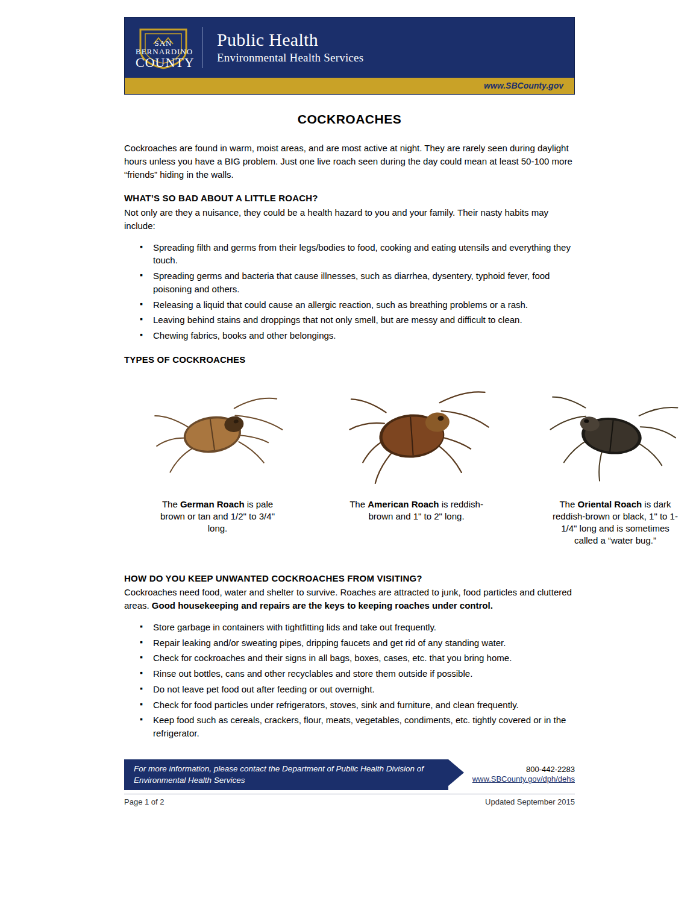SAN BERNARDINO
COUNTY
Public Health
Environmental Health Services
www.SBCounty.gov
COCKROACHES
Cockroaches are found in warm, moist areas, and are most active at night. They are rarely seen during daylight hours unless you have a BIG problem. Just one live roach seen during the day could mean at least 50-100 more “friends” hiding in the walls.
WHAT’S SO BAD ABOUT A LITTLE ROACH?
Not only are they a nuisance, they could be a health hazard to you and your family. Their nasty habits may include:
Spreading filth and germs from their legs/bodies to food, cooking and eating utensils and everything they touch.
Spreading germs and bacteria that cause illnesses, such as diarrhea, dysentery, typhoid fever, food poisoning and others.
Releasing a liquid that could cause an allergic reaction, such as breathing problems or a rash.
Leaving behind stains and droppings that not only smell, but are messy and difficult to clean.
Chewing fabrics, books and other belongings.
TYPES OF COCKROACHES
The German Roach is pale brown or tan and 1/2" to 3/4" long.
The American Roach is reddish-brown and 1" to 2" long.
The Oriental Roach is dark reddish-brown or black, 1" to 1-1/4" long and is sometimes called a “water bug.”
HOW DO YOU KEEP UNWANTED COCKROACHES FROM VISITING?
Cockroaches need food, water and shelter to survive. Roaches are attracted to junk, food particles and cluttered areas. Good housekeeping and repairs are the keys to keeping roaches under control.
Store garbage in containers with tightfitting lids and take out frequently.
Repair leaking and/or sweating pipes, dripping faucets and get rid of any standing water.
Check for cockroaches and their signs in all bags, boxes, cases, etc. that you bring home.
Rinse out bottles, cans and other recyclables and store them outside if possible.
Do not leave pet food out after feeding or out overnight.
Check for food particles under refrigerators, stoves, sink and furniture, and clean frequently.
Keep food such as cereals, crackers, flour, meats, vegetables, condiments, etc. tightly covered or in the refrigerator.
For more information, please contact the Department of Public Health Division of Environmental Health Services
800-442-2283
www.SBCounty.gov/dph/dehs
Page 1 of 2 Updated September 2015